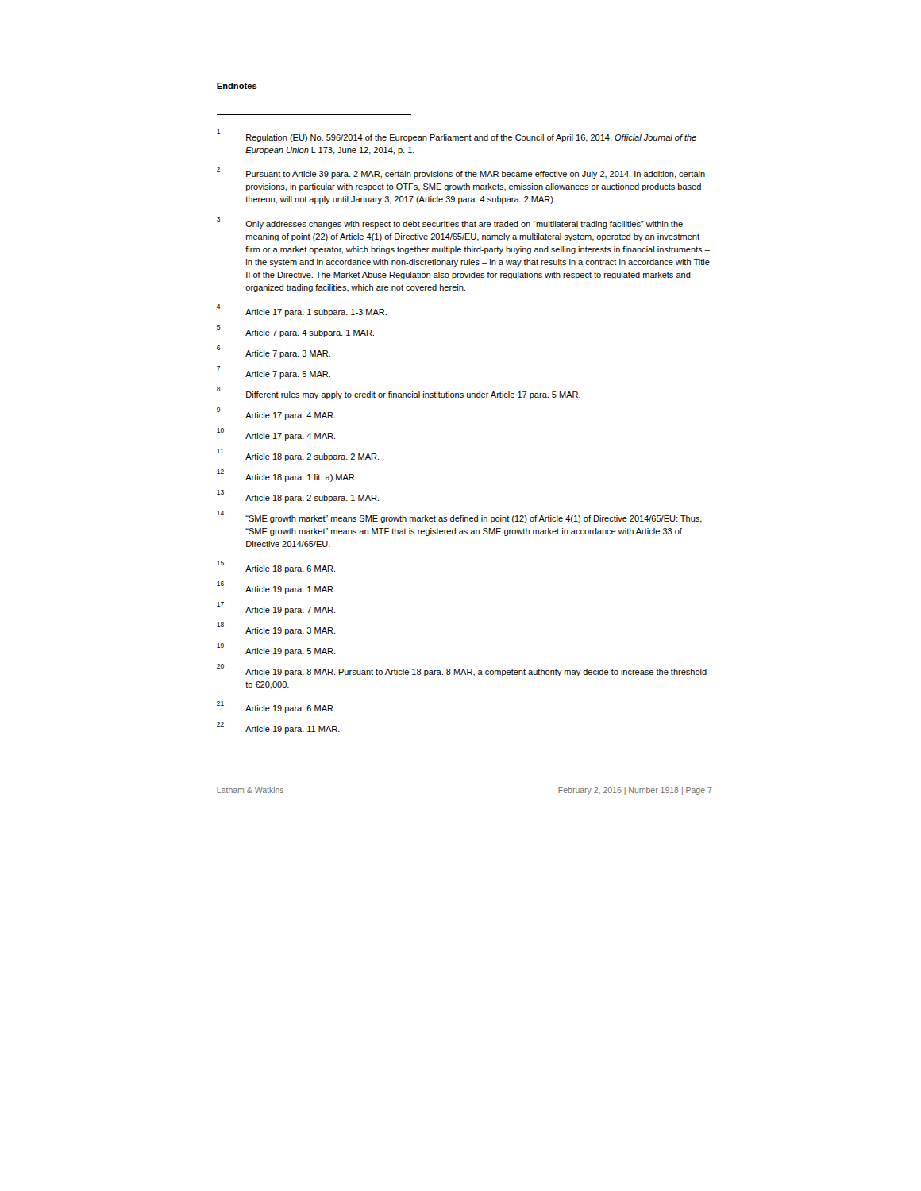Endnotes
Regulation (EU) No. 596/2014 of the European Parliament and of the Council of April 16, 2014, Official Journal of the European Union L 173, June 12, 2014, p. 1.
Pursuant to Article 39 para. 2 MAR, certain provisions of the MAR became effective on July 2, 2014. In addition, certain provisions, in particular with respect to OTFs, SME growth markets, emission allowances or auctioned products based thereon, will not apply until January 3, 2017 (Article 39 para. 4 subpara. 2 MAR).
Only addresses changes with respect to debt securities that are traded on “multilateral trading facilities” within the meaning of point (22) of Article 4(1) of Directive 2014/65/EU, namely a multilateral system, operated by an investment firm or a market operator, which brings together multiple third-party buying and selling interests in financial instruments – in the system and in accordance with non-discretionary rules – in a way that results in a contract in accordance with Title II of the Directive. The Market Abuse Regulation also provides for regulations with respect to regulated markets and organized trading facilities, which are not covered herein.
Article 17 para. 1 subpara. 1-3 MAR.
Article 7 para. 4 subpara. 1 MAR.
Article 7 para. 3 MAR.
Article 7 para. 5 MAR.
Different rules may apply to credit or financial institutions under Article 17 para. 5 MAR.
Article 17 para. 4 MAR.
Article 17 para. 4 MAR.
Article 18 para. 2 subpara. 2 MAR.
Article 18 para. 1 lit. a) MAR.
Article 18 para. 2 subpara. 1 MAR.
“SME growth market” means SME growth market as defined in point (12) of Article 4(1) of Directive 2014/65/EU: Thus, “SME growth market” means an MTF that is registered as an SME growth market in accordance with Article 33 of Directive 2014/65/EU.
Article 18 para. 6 MAR.
Article 19 para. 1 MAR.
Article 19 para. 7 MAR.
Article 19 para. 3 MAR.
Article 19 para. 5 MAR.
Article 19 para. 8 MAR. Pursuant to Article 18 para. 8 MAR, a competent authority may decide to increase the threshold to €20,000.
Article 19 para. 6 MAR.
Article 19 para. 11 MAR.
Latham & Watkins February 2, 2016 | Number 1918 | Page 7